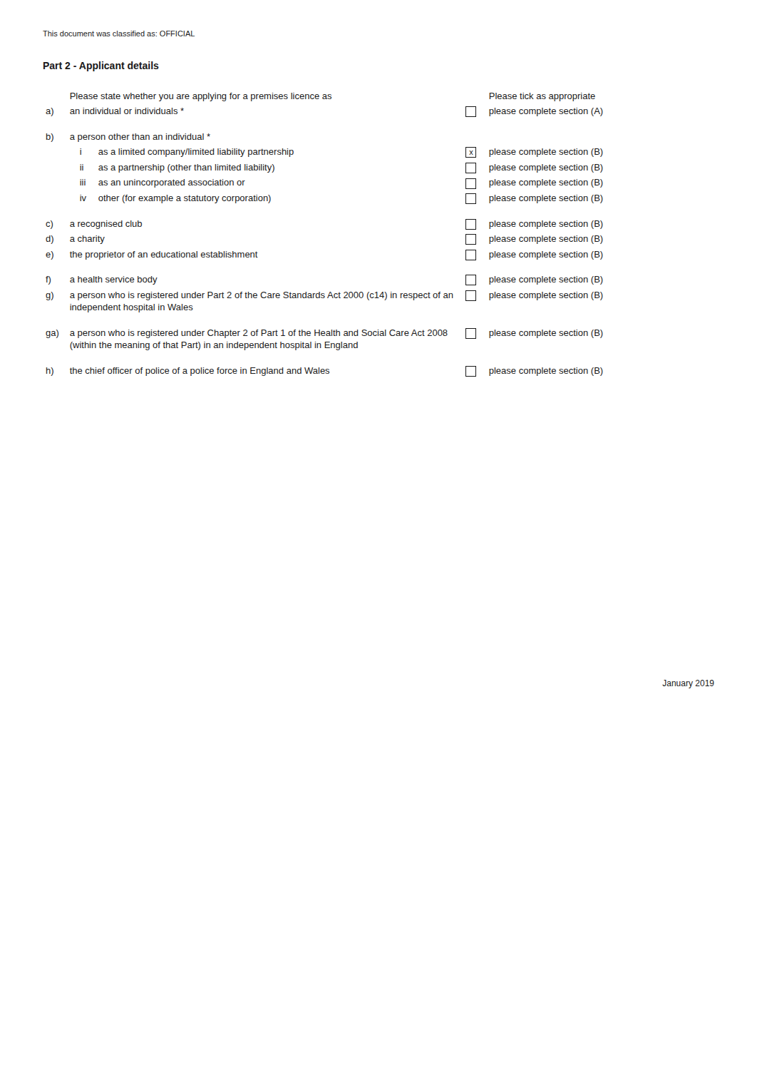This document was classified as: OFFICIAL
Part 2 - Applicant details
| | Please state whether you are applying for a premises licence as | | Please tick as appropriate |
| a) | an individual or individuals * | | please complete section (A) |
| b) | a person other than an individual * | | |
| | i as a limited company/limited liability partnership | x | please complete section (B) |
| | ii as a partnership (other than limited liability) | | please complete section (B) |
| | iii as an unincorporated association or | | please complete section (B) |
| | iv other (for example a statutory corporation) | | please complete section (B) |
| c) | a recognised club | | please complete section (B) |
| d) | a charity | | please complete section (B) |
| e) | the proprietor of an educational establishment | | please complete section (B) |
| f) | a health service body | | please complete section (B) |
| g) | a person who is registered under Part 2 of the Care Standards Act 2000 (c14) in respect of an independent hospital in Wales | | please complete section (B) |
| ga) | a person who is registered under Chapter 2 of Part 1 of the Health and Social Care Act 2008 (within the meaning of that Part) in an independent hospital in England | | please complete section (B) |
| h) | the chief officer of police of a police force in England and Wales | | please complete section (B) |
January 2019